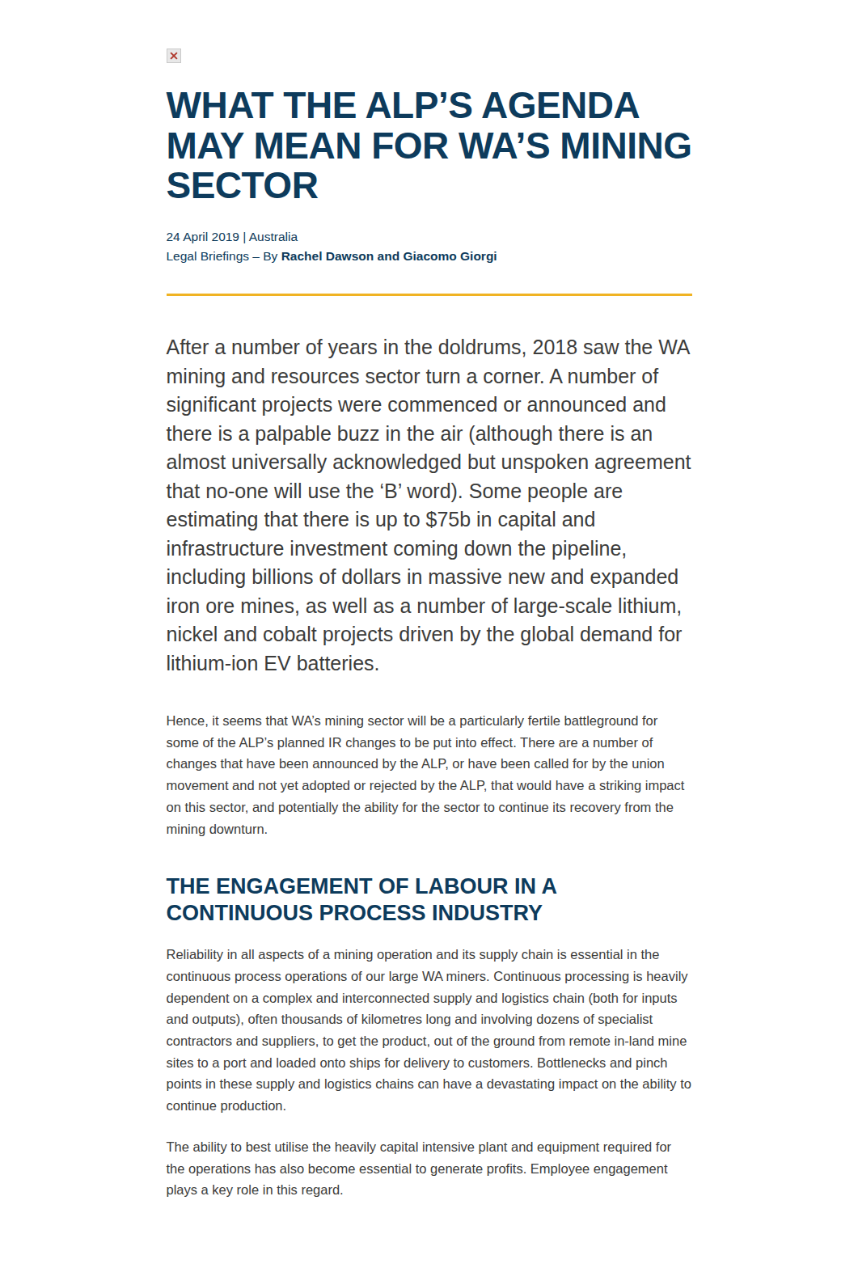What the ALP’s agenda may mean for WA’s mining sector
24 April 2019 | Australia
Legal Briefings – By Rachel Dawson and Giacomo Giorgi
After a number of years in the doldrums, 2018 saw the WA mining and resources sector turn a corner. A number of significant projects were commenced or announced and there is a palpable buzz in the air (although there is an almost universally acknowledged but unspoken agreement that no-one will use the ‘B’ word). Some people are estimating that there is up to $75b in capital and infrastructure investment coming down the pipeline, including billions of dollars in massive new and expanded iron ore mines, as well as a number of large-scale lithium, nickel and cobalt projects driven by the global demand for lithium-ion EV batteries.
Hence, it seems that WA’s mining sector will be a particularly fertile battleground for some of the ALP’s planned IR changes to be put into effect. There are a number of changes that have been announced by the ALP, or have been called for by the union movement and not yet adopted or rejected by the ALP, that would have a striking impact on this sector, and potentially the ability for the sector to continue its recovery from the mining downturn.
The engagement of labour in a continuous process industry
Reliability in all aspects of a mining operation and its supply chain is essential in the continuous process operations of our large WA miners. Continuous processing is heavily dependent on a complex and interconnected supply and logistics chain (both for inputs and outputs), often thousands of kilometres long and involving dozens of specialist contractors and suppliers, to get the product, out of the ground from remote in-land mine sites to a port and loaded onto ships for delivery to customers. Bottlenecks and pinch points in these supply and logistics chains can have a devastating impact on the ability to continue production.
The ability to best utilise the heavily capital intensive plant and equipment required for the operations has also become essential to generate profits. Employee engagement plays a key role in this regard.